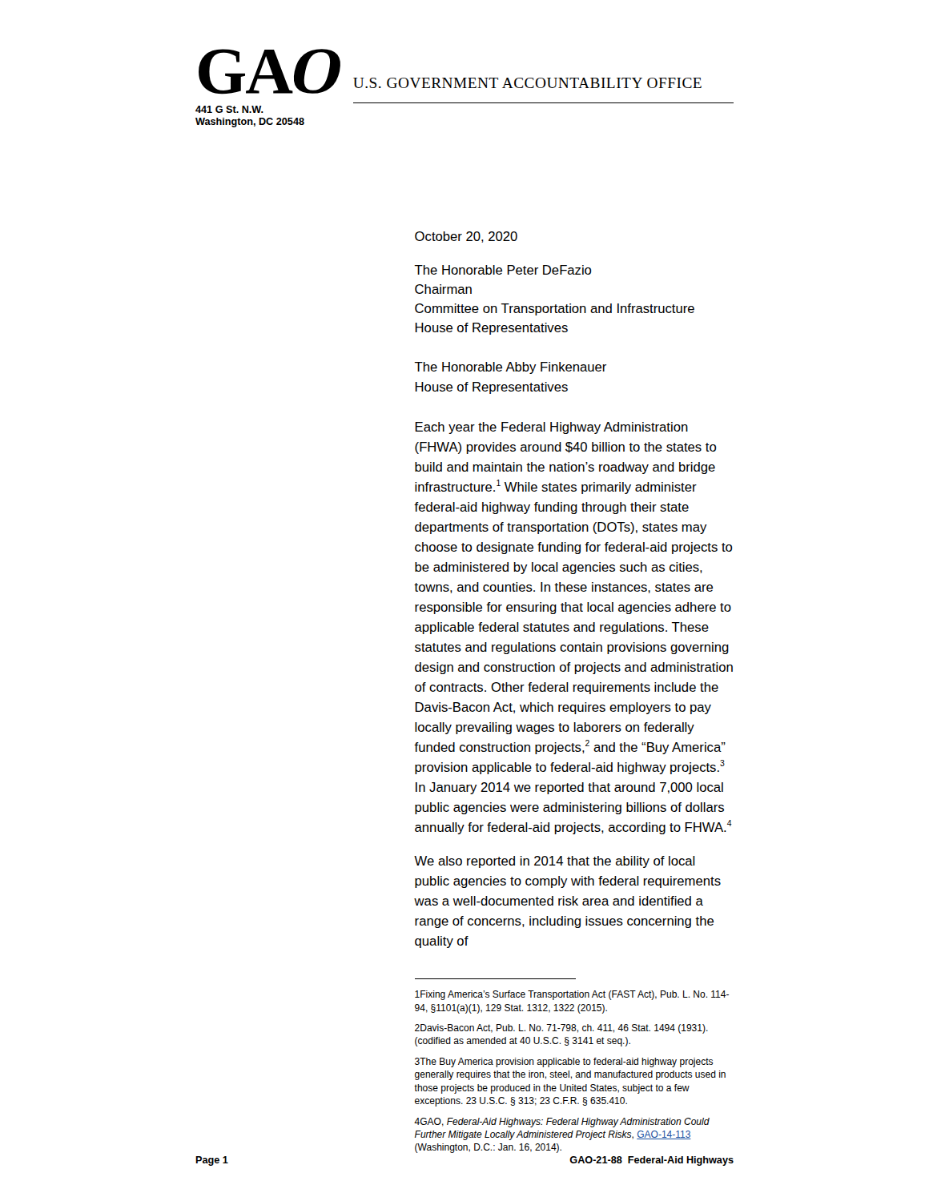GAO
U.S. GOVERNMENT ACCOUNTABILITY OFFICE
441 G St. N.W.
Washington, DC 20548
October 20, 2020
The Honorable Peter DeFazio
Chairman
Committee on Transportation and Infrastructure
House of Representatives
The Honorable Abby Finkenauer
House of Representatives
Each year the Federal Highway Administration (FHWA) provides around $40 billion to the states to build and maintain the nation’s roadway and bridge infrastructure.1 While states primarily administer federal-aid highway funding through their state departments of transportation (DOTs), states may choose to designate funding for federal-aid projects to be administered by local agencies such as cities, towns, and counties. In these instances, states are responsible for ensuring that local agencies adhere to applicable federal statutes and regulations. These statutes and regulations contain provisions governing design and construction of projects and administration of contracts. Other federal requirements include the Davis-Bacon Act, which requires employers to pay locally prevailing wages to laborers on federally funded construction projects,2 and the “Buy America” provision applicable to federal-aid highway projects.3 In January 2014 we reported that around 7,000 local public agencies were administering billions of dollars annually for federal-aid projects, according to FHWA.4
We also reported in 2014 that the ability of local public agencies to comply with federal requirements was a well-documented risk area and identified a range of concerns, including issues concerning the quality of
1 Fixing America’s Surface Transportation Act (FAST Act), Pub. L. No. 114-94, §1101(a)(1), 129 Stat. 1312, 1322 (2015).
2 Davis-Bacon Act, Pub. L. No. 71-798, ch. 411, 46 Stat. 1494 (1931). (codified as amended at 40 U.S.C. § 3141 et seq.).
3 The Buy America provision applicable to federal-aid highway projects generally requires that the iron, steel, and manufactured products used in those projects be produced in the United States, subject to a few exceptions. 23 U.S.C. § 313; 23 C.F.R. § 635.410.
4 GAO, Federal-Aid Highways: Federal Highway Administration Could Further Mitigate Locally Administered Project Risks, GAO-14-113 (Washington, D.C.: Jan. 16, 2014).
Page 1 GAO-21-88 Federal-Aid Highways